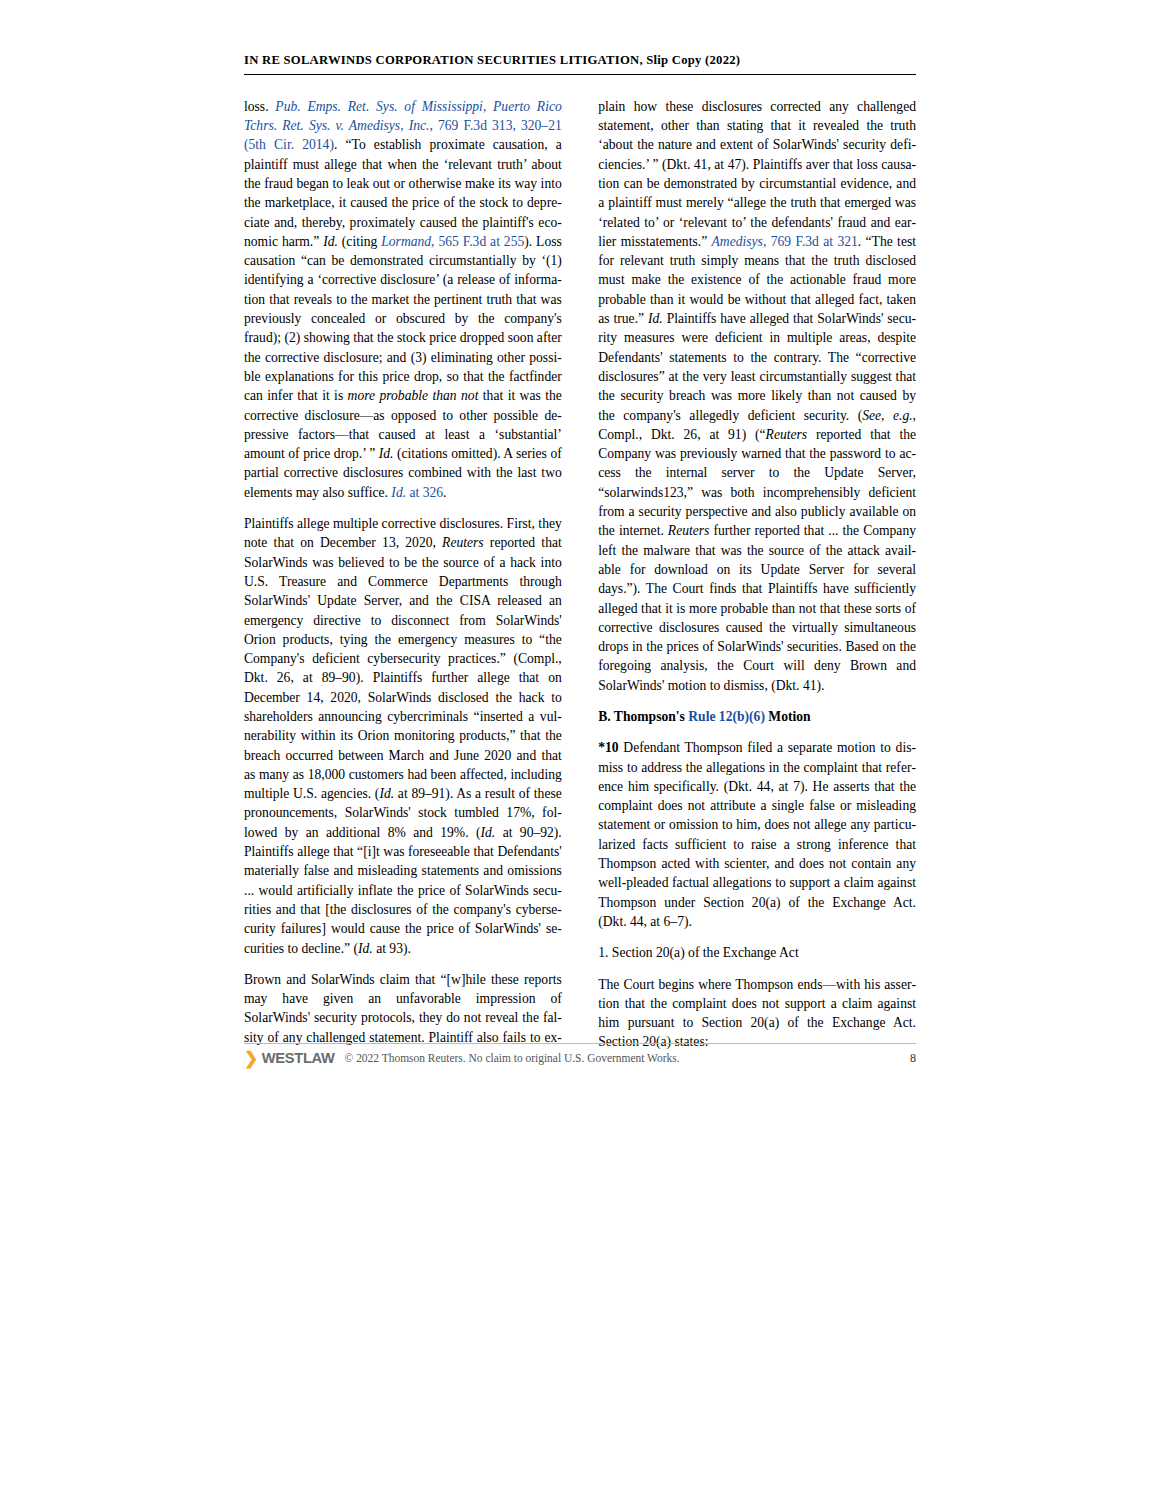IN RE SOLARWINDS CORPORATION SECURITIES LITIGATION, Slip Copy (2022)
loss. Pub. Emps. Ret. Sys. of Mississippi, Puerto Rico Tchrs. Ret. Sys. v. Amedisys, Inc., 769 F.3d 313, 320–21 (5th Cir. 2014). “To establish proximate causation, a plaintiff must allege that when the ‘relevant truth’ about the fraud began to leak out or otherwise make its way into the marketplace, it caused the price of the stock to depreciate and, thereby, proximately caused the plaintiff's economic harm.” Id. (citing Lormand, 565 F.3d at 255). Loss causation “can be demonstrated circumstantially by ‘(1) identifying a ‘corrective disclosure’ (a release of information that reveals to the market the pertinent truth that was previously concealed or obscured by the company's fraud); (2) showing that the stock price dropped soon after the corrective disclosure; and (3) eliminating other possible explanations for this price drop, so that the factfinder can infer that it is more probable than not that it was the corrective disclosure—as opposed to other possible depressive factors—that caused at least a ‘substantial’ amount of price drop.’ ” Id. (citations omitted). A series of partial corrective disclosures combined with the last two elements may also suffice. Id. at 326.
Plaintiffs allege multiple corrective disclosures. First, they note that on December 13, 2020, Reuters reported that SolarWinds was believed to be the source of a hack into U.S. Treasure and Commerce Departments through SolarWinds' Update Server, and the CISA released an emergency directive to disconnect from SolarWinds' Orion products, tying the emergency measures to “the Company's deficient cybersecurity practices.” (Compl., Dkt. 26, at 89–90). Plaintiffs further allege that on December 14, 2020, SolarWinds disclosed the hack to shareholders announcing cybercriminals “inserted a vulnerability within its Orion monitoring products,” that the breach occurred between March and June 2020 and that as many as 18,000 customers had been affected, including multiple U.S. agencies. (Id. at 89–91). As a result of these pronouncements, SolarWinds' stock tumbled 17%, followed by an additional 8% and 19%. (Id. at 90–92). Plaintiffs allege that “[i]t was foreseeable that Defendants' materially false and misleading statements and omissions ... would artificially inflate the price of SolarWinds securities and that [the disclosures of the company's cybersecurity failures] would cause the price of SolarWinds' securities to decline.” (Id. at 93).
Brown and SolarWinds claim that “[w]hile these reports may have given an unfavorable impression of SolarWinds' security protocols, they do not reveal the falsity of any challenged statement. Plaintiff also fails to explain how these disclosures corrected any challenged statement, other than stating that it revealed the truth ‘about the nature and extent of SolarWinds' security deficiencies.’ ” (Dkt. 41, at 47). Plaintiffs aver that loss causation can be demonstrated by circumstantial evidence, and a plaintiff must merely “allege the truth that emerged was ‘related to’ or ‘relevant to’ the defendants' fraud and earlier misstatements.” Amedisys, 769 F.3d at 321. “The test for relevant truth simply means that the truth disclosed must make the existence of the actionable fraud more probable than it would be without that alleged fact, taken as true.” Id. Plaintiffs have alleged that SolarWinds' security measures were deficient in multiple areas, despite Defendants' statements to the contrary. The “corrective disclosures” at the very least circumstantially suggest that the security breach was more likely than not caused by the company's allegedly deficient security. (See, e.g., Compl., Dkt. 26, at 91) (“Reuters reported that the Company was previously warned that the password to access the internal server to the Update Server, “solarwinds123,” was both incomprehensibly deficient from a security perspective and also publicly available on the internet. Reuters further reported that ... the Company left the malware that was the source of the attack available for download on its Update Server for several days.”). The Court finds that Plaintiffs have sufficiently alleged that it is more probable than not that these sorts of corrective disclosures caused the virtually simultaneous drops in the prices of SolarWinds' securities. Based on the foregoing analysis, the Court will deny Brown and SolarWinds' motion to dismiss, (Dkt. 41).
B. Thompson's Rule 12(b)(6) Motion
*10 Defendant Thompson filed a separate motion to dismiss to address the allegations in the complaint that reference him specifically. (Dkt. 44, at 7). He asserts that the complaint does not attribute a single false or misleading statement or omission to him, does not allege any particularized facts sufficient to raise a strong inference that Thompson acted with scienter, and does not contain any well-pleaded factual allegations to support a claim against Thompson under Section 20(a) of the Exchange Act. (Dkt. 44, at 6–7).
1. Section 20(a) of the Exchange Act
The Court begins where Thompson ends—with his assertion that the complaint does not support a claim against him pursuant to Section 20(a) of the Exchange Act. Section 20(a) states:
❯WESTLAW © 2022 Thomson Reuters. No claim to original U.S. Government Works. 8